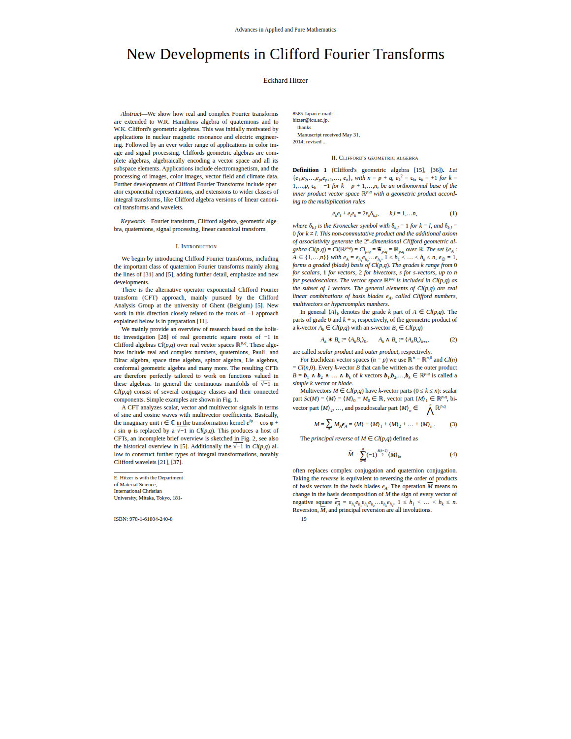Advances in Applied and Pure Mathematics
New Developments in Clifford Fourier Transforms
Eckhard Hitzer
Abstract—We show how real and complex Fourier transforms are extended to W.R. Hamiltons algebra of quaternions and to W.K. Clifford's geometric algebras. This was initially motivated by applications in nuclear magnetic resonance and electric engineering. Followed by an ever wider range of applications in color image and signal processing. Cliffords geometric algebras are complete algebras, algebraically encoding a vector space and all its subspace elements. Applications include electromagnetism, and the processing of images, color images, vector field and climate data. Further developments of Clifford Fourier Transforms include operator exponential representations, and extensions to wider classes of integral transforms, like Clifford algebra versions of linear canonical transforms and wavelets.
Keywords—Fourier transform, Clifford algebra, geometric algebra, quaternions, signal processing, linear canonical transform
I. Introduction
We begin by introducing Clifford Fourier transforms, including the important class of quaternion Fourier transforms mainly along the lines of [31] and [5], adding further detail, emphasize and new developments.
There is the alternative operator exponential Clifford Fourier transform (CFT) approach, mainly pursued by the Clifford Analysis Group at the university of Ghent (Belgium) [5]. New work in this direction closely related to the roots of −1 approach explained below is in preparation [11].
We mainly provide an overview of research based on the holistic investigation [28] of real geometric square roots of −1 in Clifford algebras Cl(p,q) over real vector spaces ℝp,q. These algebras include real and complex numbers, quaternions, Pauli- and Dirac algebra, space time algebra, spinor algebra, Lie algebras, conformal geometric algebra and many more. The resulting CFTs are therefore perfectly tailored to work on functions valued in these algebras. In general the continuous manifolds of √−1 in Cl(p,q) consist of several conjugacy classes and their connected components. Simple examples are shown in Fig. 1.
A CFT analyzes scalar, vector and multivector signals in terms of sine and cosine waves with multivector coefficients. Basically, the imaginary unit i ∈ ℂ in the transformation kernel eiφ = cos φ + i sin φ is replaced by a √−1 in Cl(p,q). This produces a host of CFTs, an incomplete brief overview is sketched in Fig. 2, see also the historical overview in [5]. Additionally the √−1 in Cl(p,q) allow to construct further types of integral transformations, notably Clifford wavelets [21], [37].
E. Hitzer is with the Department of Material Science, International Christian University, Mitaka, Tokyo, 181-8585 Japan e-mail: hitzer@icu.ac.jp.
thanks
Manuscript received May 31, 2014; revised ...
II. Clifford's geometric algebra
Definition 1 (Clifford's geometric algebra [15], [36]). Let {e1,e2,…,ep,ep+1,…, en}, with n = p + q, ek2 = εk, εk = +1 for k = 1,…,p, εk = −1 for k = p + 1,…,n, be an orthonormal base of the inner product vector space ℝp,q with a geometric product according to the multiplication rules
ekel + elek = 2εkδk,l, k,l = 1,…n, (1)
where δk,l is the Kronecker symbol with δk,l = 1 for k = l, and δk,l = 0 for k ≠ l. This non-commutative product and the additional axiom of associativity generate the 2n-dimensional Clifford geometric algebra Cl(p,q) = Cl(ℝp,q) = Clp,q = 𝒢p,q = ℝp,q over ℝ. The set {eA : A ⊆ {1,…,n}} with eA = eh1eh2…ehk, 1 ≤ h1 < … < hk ≤ n, e∅ = 1, forms a graded (blade) basis of Cl(p,q). The grades k range from 0 for scalars, 1 for vectors, 2 for bivectors, s for s-vectors, up to n for pseudoscalars. The vector space ℝp,q is included in Cl(p,q) as the subset of 1-vectors. The general elements of Cl(p,q) are real linear combinations of basis blades eA, called Clifford numbers, multivectors or hypercomplex numbers.
In general ⟨A⟩k denotes the grade k part of A ∈ Cl(p,q). The parts of grade 0 and k + s, respectively, of the geometric product of a k-vector Ak ∈ Cl(p,q) with an s-vector Bs ∈ Cl(p,q)
Ak ∗ Bs := ⟨AkBs⟩0, Ak ∧ Bs := ⟨AkBs⟩k+s, (2)
are called scalar product and outer product, respectively.
For Euclidean vector spaces (n = p) we use ℝn = ℝn,0 and Cl(n) = Cl(n,0). Every k-vector B that can be written as the outer product B = b1 ∧ b2 ∧ … ∧ bk of k vectors b1,b2,…,bk ∈ ℝp,q is called a simple k-vector or blade.
Multivectors M ∈ Cl(p,q) have k-vector parts (0 ≤ k ≤ n): scalar part Sc(M) = ⟨M⟩ = ⟨M⟩0 = M0 ∈ ℝ, vector part ⟨M⟩1 ∈ ℝp,q, bi-vector part ⟨M⟩2, …, and pseudoscalar part ⟨M⟩n ∈ n⋀ ℝp,q
M = ∑A MAeA = ⟨M⟩ + ⟨M⟩1 + ⟨M⟩2 + … + ⟨M⟩n . (3)
The principal reverse of M ∈ Cl(p,q) defined as
~M = n∑k=0(−1)k(k−1) 2⟨M⟩k, (4)
often replaces complex conjugation and quaternion conjugation. Taking the reverse is equivalent to reversing the order of products of basis vectors in the basis blades eA. The operation M means to change in the basis decomposition of M the sign of every vector of negative square eA = εh1eh1εh2eh2…εhkehk, 1 ≤ h1 < … < hk ≤ n. Reversion, M, and principal reversion are all involutions.
ISBN: 978-1-61804-240-8
19